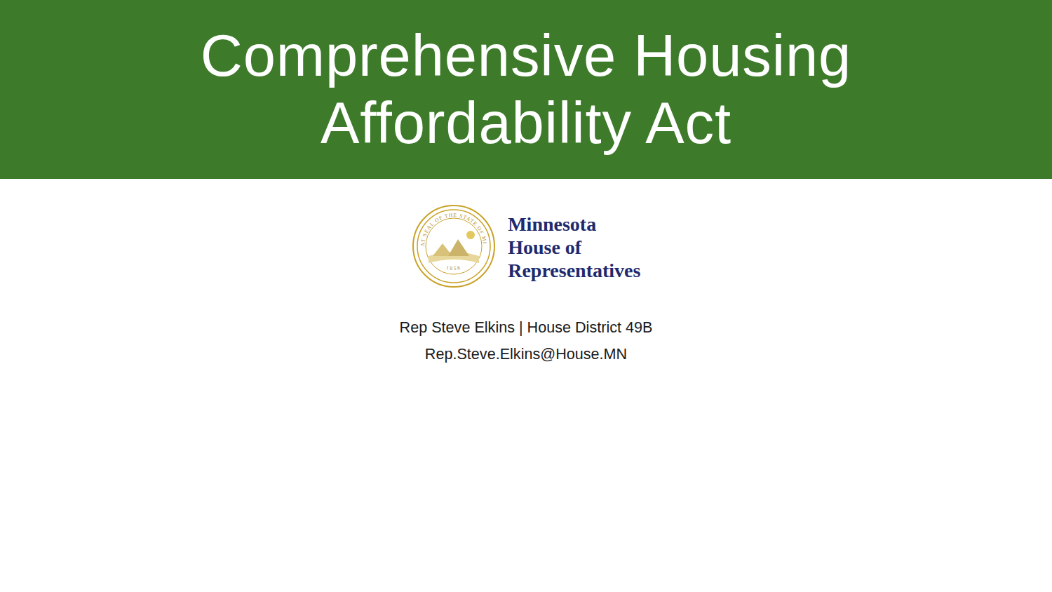Comprehensive Housing
Affordability Act
THE GREAT SEAL OF THE STATE OF MINNESOTA 1858
Minnesota House of Representatives
Rep Steve Elkins | House District 49B
Rep.Steve.Elkins@House.MN